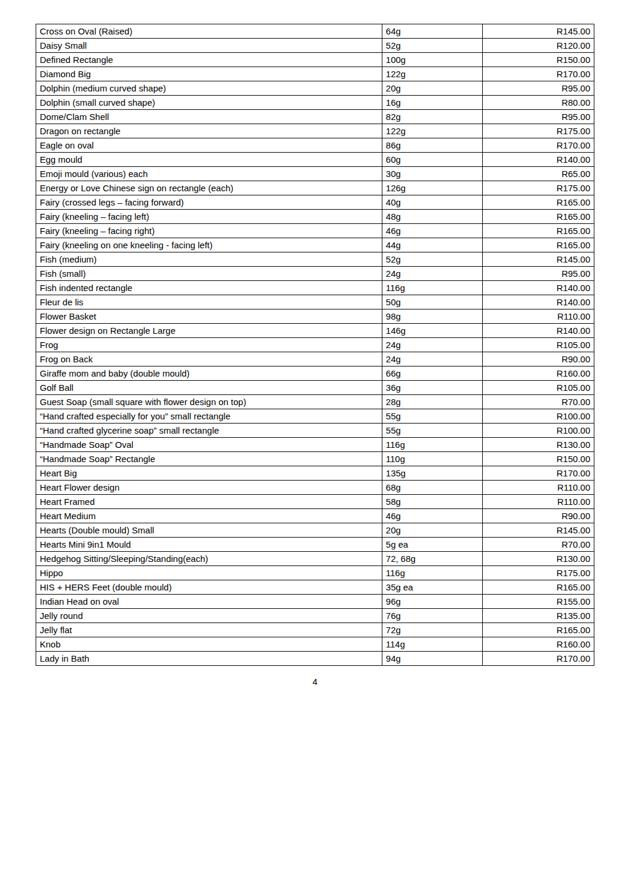| Cross on Oval (Raised) | 64g | R145.00 |
| Daisy Small | 52g | R120.00 |
| Defined Rectangle | 100g | R150.00 |
| Diamond Big | 122g | R170.00 |
| Dolphin (medium curved shape) | 20g | R95.00 |
| Dolphin (small curved shape) | 16g | R80.00 |
| Dome/Clam Shell | 82g | R95.00 |
| Dragon on rectangle | 122g | R175.00 |
| Eagle on oval | 86g | R170.00 |
| Egg mould | 60g | R140.00 |
| Emoji mould (various) each | 30g | R65.00 |
| Energy or Love Chinese sign on rectangle (each) | 126g | R175.00 |
| Fairy (crossed legs – facing forward) | 40g | R165.00 |
| Fairy (kneeling – facing left) | 48g | R165.00 |
| Fairy (kneeling – facing right) | 46g | R165.00 |
| Fairy (kneeling on one kneeling - facing left) | 44g | R165.00 |
| Fish (medium) | 52g | R145.00 |
| Fish (small) | 24g | R95.00 |
| Fish indented rectangle | 116g | R140.00 |
| Fleur de lis | 50g | R140.00 |
| Flower Basket | 98g | R110.00 |
| Flower design on Rectangle Large | 146g | R140.00 |
| Frog | 24g | R105.00 |
| Frog on Back | 24g | R90.00 |
| Giraffe mom and baby (double mould) | 66g | R160.00 |
| Golf Ball | 36g | R105.00 |
| Guest Soap (small square with flower design on top) | 28g | R70.00 |
| “Hand crafted especially for you” small rectangle | 55g | R100.00 |
| “Hand crafted glycerine soap” small rectangle | 55g | R100.00 |
| “Handmade Soap” Oval | 116g | R130.00 |
| “Handmade Soap” Rectangle | 110g | R150.00 |
| Heart Big | 135g | R170.00 |
| Heart Flower design | 68g | R110.00 |
| Heart Framed | 58g | R110.00 |
| Heart Medium | 46g | R90.00 |
| Hearts (Double mould) Small | 20g | R145.00 |
| Hearts Mini 9in1 Mould | 5g ea | R70.00 |
| Hedgehog Sitting/Sleeping/Standing(each) | 72, 68g | R130.00 |
| Hippo | 116g | R175.00 |
| HIS + HERS Feet (double mould) | 35g ea | R165.00 |
| Indian Head on oval | 96g | R155.00 |
| Jelly round | 76g | R135.00 |
| Jelly flat | 72g | R165.00 |
| Knob | 114g | R160.00 |
| Lady in Bath | 94g | R170.00 |
4